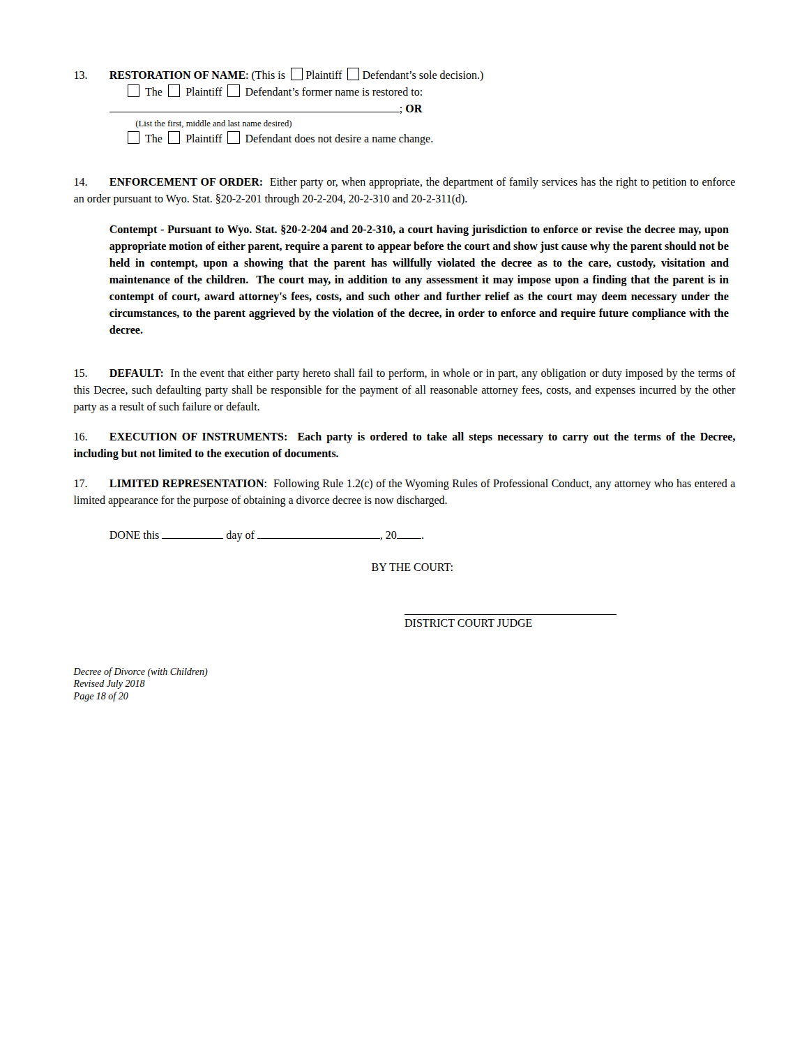13. RESTORATION OF NAME: (This is Plaintiff Defendant’s sole decision.)
The Plaintiff Defendant’s former name is restored to:
; OR
(List the first, middle and last name desired)
The Plaintiff Defendant does not desire a name change.
14. ENFORCEMENT OF ORDER: Either party or, when appropriate, the department of family services has the right to petition to enforce an order pursuant to Wyo. Stat. §20-2-201 through 20-2-204, 20-2-310 and 20-2-311(d).
Contempt - Pursuant to Wyo. Stat. §20-2-204 and 20-2-310, a court having jurisdiction to enforce or revise the decree may, upon appropriate motion of either parent, require a parent to appear before the court and show just cause why the parent should not be held in contempt, upon a showing that the parent has willfully violated the decree as to the care, custody, visitation and maintenance of the children. The court may, in addition to any assessment it may impose upon a finding that the parent is in contempt of court, award attorney's fees, costs, and such other and further relief as the court may deem necessary under the circumstances, to the parent aggrieved by the violation of the decree, in order to enforce and require future compliance with the decree.
15. DEFAULT: In the event that either party hereto shall fail to perform, in whole or in part, any obligation or duty imposed by the terms of this Decree, such defaulting party shall be responsible for the payment of all reasonable attorney fees, costs, and expenses incurred by the other party as a result of such failure or default.
16. EXECUTION OF INSTRUMENTS: Each party is ordered to take all steps necessary to carry out the terms of the Decree, including but not limited to the execution of documents.
17. LIMITED REPRESENTATION: Following Rule 1.2(c) of the Wyoming Rules of Professional Conduct, any attorney who has entered a limited appearance for the purpose of obtaining a divorce decree is now discharged.
DONE this day of , 20 .
BY THE COURT:
DISTRICT COURT JUDGE
Decree of Divorce (with Children)
Revised July 2018
Page 18 of 20